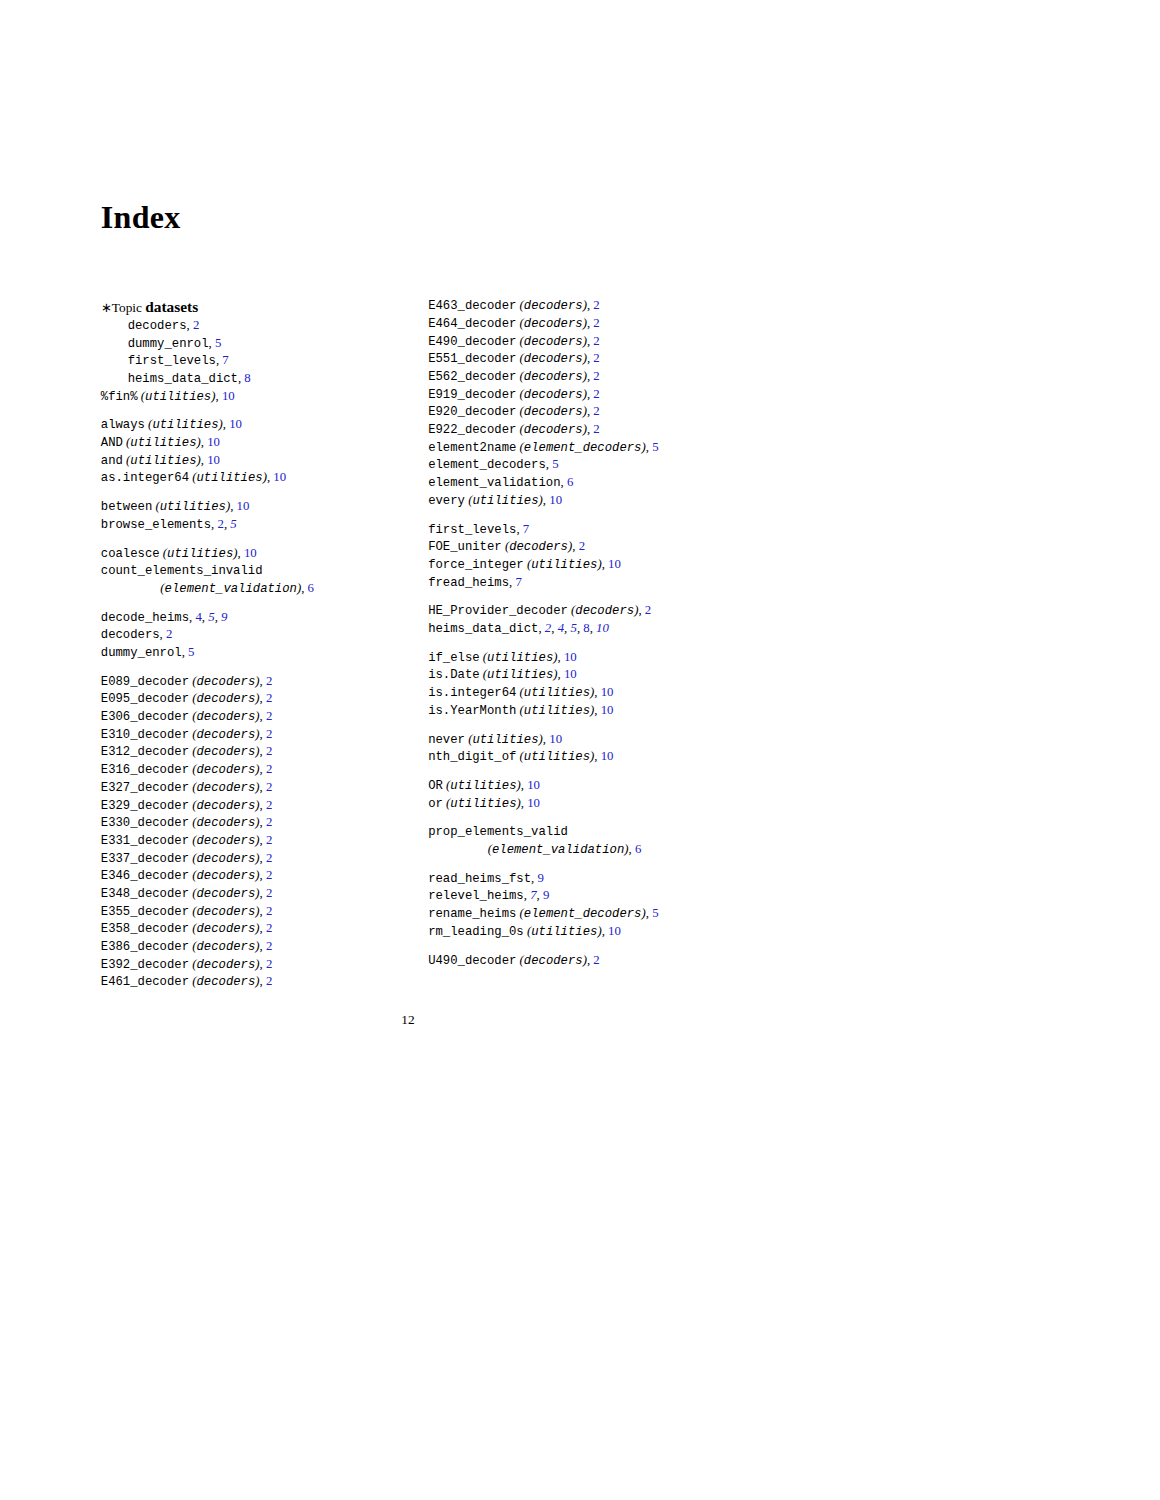Index
∗Topic datasets
decoders, 2
dummy_enrol, 5
first_levels, 7
heims_data_dict, 8
%fin% (utilities), 10
always (utilities), 10
AND (utilities), 10
and (utilities), 10
as.integer64 (utilities), 10
between (utilities), 10
browse_elements, 2, 5
coalesce (utilities), 10
count_elements_invalid
(element_validation), 6
decode_heims, 4, 5, 9
decoders, 2
dummy_enrol, 5
E089_decoder (decoders), 2
E095_decoder (decoders), 2
E306_decoder (decoders), 2
E310_decoder (decoders), 2
E312_decoder (decoders), 2
E316_decoder (decoders), 2
E327_decoder (decoders), 2
E329_decoder (decoders), 2
E330_decoder (decoders), 2
E331_decoder (decoders), 2
E337_decoder (decoders), 2
E346_decoder (decoders), 2
E348_decoder (decoders), 2
E355_decoder (decoders), 2
E358_decoder (decoders), 2
E386_decoder (decoders), 2
E392_decoder (decoders), 2
E461_decoder (decoders), 2
E463_decoder (decoders), 2
E464_decoder (decoders), 2
E490_decoder (decoders), 2
E551_decoder (decoders), 2
E562_decoder (decoders), 2
E919_decoder (decoders), 2
E920_decoder (decoders), 2
E922_decoder (decoders), 2
element2name (element_decoders), 5
element_decoders, 5
element_validation, 6
every (utilities), 10
first_levels, 7
FOE_uniter (decoders), 2
force_integer (utilities), 10
fread_heims, 7
HE_Provider_decoder (decoders), 2
heims_data_dict, 2, 4, 5, 8, 10
if_else (utilities), 10
is.Date (utilities), 10
is.integer64 (utilities), 10
is.YearMonth (utilities), 10
never (utilities), 10
nth_digit_of (utilities), 10
OR (utilities), 10
or (utilities), 10
prop_elements_valid
(element_validation), 6
read_heims_fst, 9
relevel_heims, 7, 9
rename_heims (element_decoders), 5
rm_leading_0s (utilities), 10
U490_decoder (decoders), 2
12